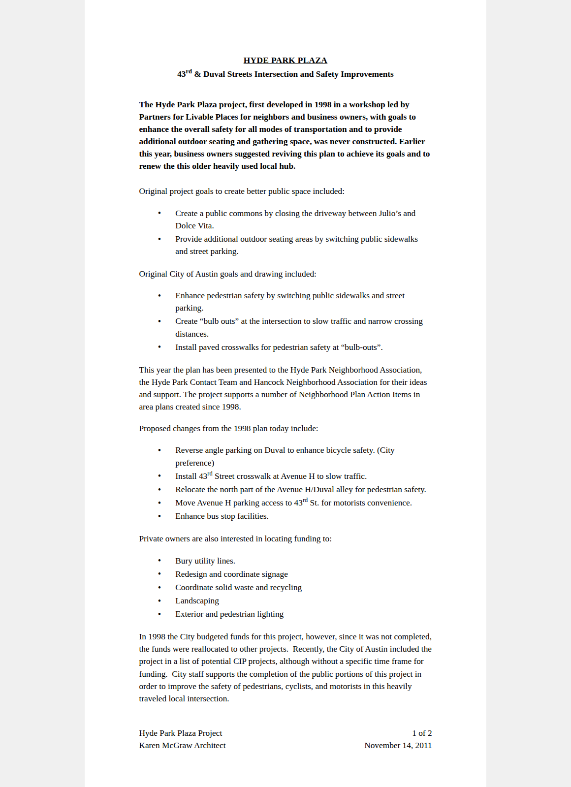HYDE PARK PLAZA
43rd & Duval Streets Intersection and Safety Improvements
The Hyde Park Plaza project, first developed in 1998 in a workshop led by Partners for Livable Places for neighbors and business owners, with goals to enhance the overall safety for all modes of transportation and to provide additional outdoor seating and gathering space, was never constructed. Earlier this year, business owners suggested reviving this plan to achieve its goals and to renew the this older heavily used local hub.
Original project goals to create better public space included:
Create a public commons by closing the driveway between Julio’s and Dolce Vita.
Provide additional outdoor seating areas by switching public sidewalks and street parking.
Original City of Austin goals and drawing included:
Enhance pedestrian safety by switching public sidewalks and street parking.
Create “bulb outs” at the intersection to slow traffic and narrow crossing distances.
Install paved crosswalks for pedestrian safety at “bulb-outs”.
This year the plan has been presented to the Hyde Park Neighborhood Association, the Hyde Park Contact Team and Hancock Neighborhood Association for their ideas and support. The project supports a number of Neighborhood Plan Action Items in area plans created since 1998.
Proposed changes from the 1998 plan today include:
Reverse angle parking on Duval to enhance bicycle safety. (City preference)
Install 43rd Street crosswalk at Avenue H to slow traffic.
Relocate the north part of the Avenue H/Duval alley for pedestrian safety.
Move Avenue H parking access to 43rd St. for motorists convenience.
Enhance bus stop facilities.
Private owners are also interested in locating funding to:
Bury utility lines.
Redesign and coordinate signage
Coordinate solid waste and recycling
Landscaping
Exterior and pedestrian lighting
In 1998 the City budgeted funds for this project, however, since it was not completed, the funds were reallocated to other projects. Recently, the City of Austin included the project in a list of potential CIP projects, although without a specific time frame for funding. City staff supports the completion of the public portions of this project in order to improve the safety of pedestrians, cyclists, and motorists in this heavily traveled local intersection.
| Hyde Park Plaza Project | 1 of 2 |
| Karen McGraw Architect | November 14, 2011 |